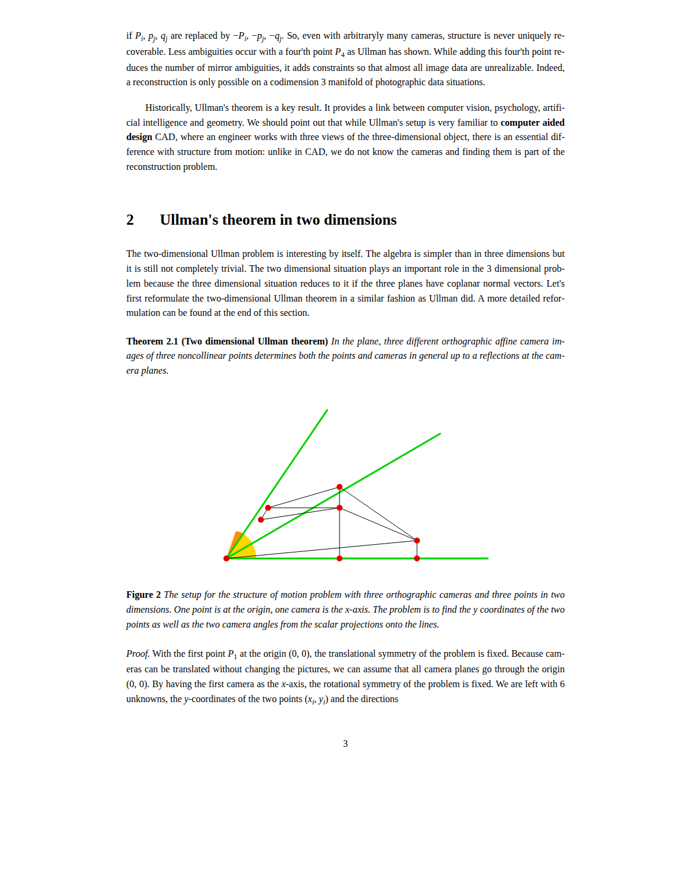if Pi, pj, qj are replaced by −Pi, −pj, −qj. So, even with arbitraryly many cameras, structure is never uniquely recoverable. Less ambiguities occur with a four'th point P4 as Ullman has shown. While adding this four'th point reduces the number of mirror ambiguities, it adds constraints so that almost all image data are unrealizable. Indeed, a reconstruction is only possible on a codimension 3 manifold of photographic data situations.
Historically, Ullman's theorem is a key result. It provides a link between computer vision, psychology, artificial intelligence and geometry. We should point out that while Ullman's setup is very familiar to computer aided design CAD, where an engineer works with three views of the three-dimensional object, there is an essential difference with structure from motion: unlike in CAD, we do not know the cameras and finding them is part of the reconstruction problem.
2 Ullman's theorem in two dimensions
The two-dimensional Ullman problem is interesting by itself. The algebra is simpler than in three dimensions but it is still not completely trivial. The two dimensional situation plays an important role in the 3 dimensional problem because the three dimensional situation reduces to it if the three planes have coplanar normal vectors. Let's first reformulate the two-dimensional Ullman theorem in a similar fashion as Ullman did. A more detailed reformulation can be found at the end of this section.
Theorem 2.1 (Two dimensional Ullman theorem) In the plane, three different orthographic affine camera images of three noncollinear points determines both the points and cameras in general up to a reflections at the camera planes.
Figure 2 The setup for the structure of motion problem with three orthographic cameras and three points in two dimensions. One point is at the origin, one camera is the x-axis. The problem is to find the y coordinates of the two points as well as the two camera angles from the scalar projections onto the lines.
Proof. With the first point P1 at the origin (0, 0), the translational symmetry of the problem is fixed. Because cameras can be translated without changing the pictures, we can assume that all camera planes go through the origin (0, 0). By having the first camera as the x-axis, the rotational symmetry of the problem is fixed. We are left with 6 unknowns, the y-coordinates of the two points (xi, yi) and the directions
3